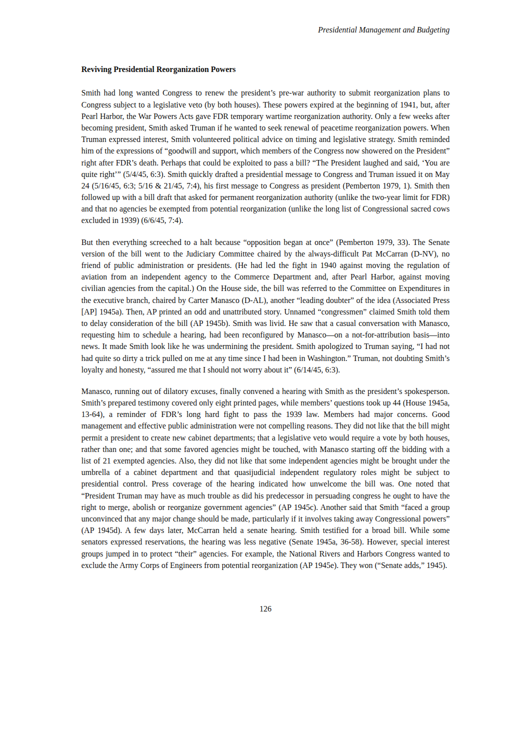Presidential Management and Budgeting
Reviving Presidential Reorganization Powers
Smith had long wanted Congress to renew the president’s pre-war authority to submit reorganization plans to Congress subject to a legislative veto (by both houses). These powers expired at the beginning of 1941, but, after Pearl Harbor, the War Powers Acts gave FDR temporary wartime reorganization authority. Only a few weeks after becoming president, Smith asked Truman if he wanted to seek renewal of peacetime reorganization powers. When Truman expressed interest, Smith volunteered political advice on timing and legislative strategy. Smith reminded him of the expressions of “goodwill and support, which members of the Congress now showered on the President” right after FDR’s death. Perhaps that could be exploited to pass a bill? “The President laughed and said, ‘You are quite right’” (5/4/45, 6:3). Smith quickly drafted a presidential message to Congress and Truman issued it on May 24 (5/16/45, 6:3; 5/16 & 21/45, 7:4), his first message to Congress as president (Pemberton 1979, 1). Smith then followed up with a bill draft that asked for permanent reorganization authority (unlike the two-year limit for FDR) and that no agencies be exempted from potential reorganization (unlike the long list of Congressional sacred cows excluded in 1939) (6/6/45, 7:4).
But then everything screeched to a halt because “opposition began at once” (Pemberton 1979, 33). The Senate version of the bill went to the Judiciary Committee chaired by the always-difficult Pat McCarran (D-NV), no friend of public administration or presidents. (He had led the fight in 1940 against moving the regulation of aviation from an independent agency to the Commerce Department and, after Pearl Harbor, against moving civilian agencies from the capital.) On the House side, the bill was referred to the Committee on Expenditures in the executive branch, chaired by Carter Manasco (D-AL), another “leading doubter” of the idea (Associated Press [AP] 1945a). Then, AP printed an odd and unattributed story. Unnamed “congressmen” claimed Smith told them to delay consideration of the bill (AP 1945b). Smith was livid. He saw that a casual conversation with Manasco, requesting him to schedule a hearing, had been reconfigured by Manasco—on a not-for-attribution basis—into news. It made Smith look like he was undermining the president. Smith apologized to Truman saying, “I had not had quite so dirty a trick pulled on me at any time since I had been in Washington.” Truman, not doubting Smith’s loyalty and honesty, “assured me that I should not worry about it” (6/14/45, 6:3).
Manasco, running out of dilatory excuses, finally convened a hearing with Smith as the president’s spokesperson. Smith’s prepared testimony covered only eight printed pages, while members’ questions took up 44 (House 1945a, 13-64), a reminder of FDR’s long hard fight to pass the 1939 law. Members had major concerns. Good management and effective public administration were not compelling reasons. They did not like that the bill might permit a president to create new cabinet departments; that a legislative veto would require a vote by both houses, rather than one; and that some favored agencies might be touched, with Manasco starting off the bidding with a list of 21 exempted agencies. Also, they did not like that some independent agencies might be brought under the umbrella of a cabinet department and that quasijudicial independent regulatory roles might be subject to presidential control. Press coverage of the hearing indicated how unwelcome the bill was. One noted that “President Truman may have as much trouble as did his predecessor in persuading congress he ought to have the right to merge, abolish or reorganize government agencies” (AP 1945c). Another said that Smith “faced a group unconvinced that any major change should be made, particularly if it involves taking away Congressional powers” (AP 1945d). A few days later, McCarran held a senate hearing. Smith testified for a broad bill. While some senators expressed reservations, the hearing was less negative (Senate 1945a, 36-58). However, special interest groups jumped in to protect “their” agencies. For example, the National Rivers and Harbors Congress wanted to exclude the Army Corps of Engineers from potential reorganization (AP 1945e). They won (“Senate adds,” 1945).
126